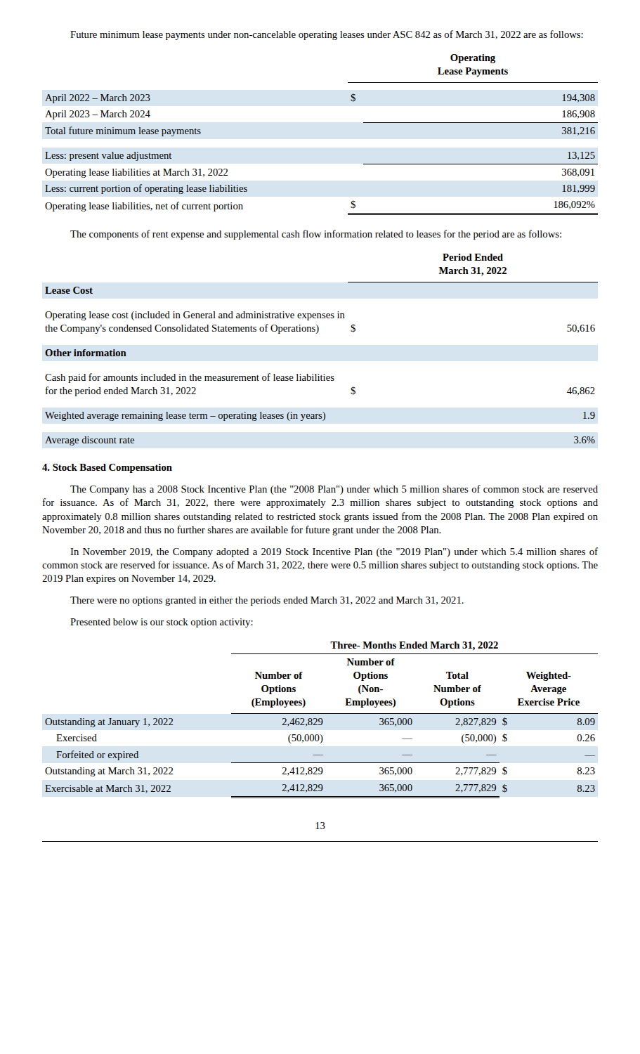Future minimum lease payments under non-cancelable operating leases under ASC 842 as of March 31, 2022 are as follows:
| | Operating Lease Payments |
| April 2022 – March 2023 | $ | 194,308 |
| April 2023 – March 2024 | | 186,908 |
| Total future minimum lease payments | | 381,216 |
| Less: present value adjustment | | 13,125 |
| Operating lease liabilities at March 31, 2022 | | 368,091 |
| Less: current portion of operating lease liabilities | | 181,999 |
| Operating lease liabilities, net of current portion | $ | 186,092% |
The components of rent expense and supplemental cash flow information related to leases for the period are as follows:
| | Period Ended March 31, 2022 |
| Lease Cost | | |
| Operating lease cost (included in General and administrative expenses in the Company's condensed Consolidated Statements of Operations) | $ | 50,616 |
| Other information | | |
| Cash paid for amounts included in the measurement of lease liabilities for the period ended March 31, 2022 | $ | 46,862 |
| Weighted average remaining lease term – operating leases (in years) | | 1.9 |
| Average discount rate | | 3.6% |
4. Stock Based Compensation
The Company has a 2008 Stock Incentive Plan (the "2008 Plan") under which 5 million shares of common stock are reserved for issuance. As of March 31, 2022, there were approximately 2.3 million shares subject to outstanding stock options and approximately 0.8 million shares outstanding related to restricted stock grants issued from the 2008 Plan. The 2008 Plan expired on November 20, 2018 and thus no further shares are available for future grant under the 2008 Plan.
In November 2019, the Company adopted a 2019 Stock Incentive Plan (the "2019 Plan") under which 5.4 million shares of common stock are reserved for issuance. As of March 31, 2022, there were 0.5 million shares subject to outstanding stock options. The 2019 Plan expires on November 14, 2029.
There were no options granted in either the periods ended March 31, 2022 and March 31, 2021.
Presented below is our stock option activity:
| | Three- Months Ended March 31, 2022 |
| | Number of Options (Employees) | Number of Options (Non- Employees) | Total Number of Options | Weighted- Average Exercise Price |
| Outstanding at January 1, 2022 | 2,462,829 | 365,000 | 2,827,829 | $ | 8.09 |
| Exercised | (50,000) | — | (50,000) | $ | 0.26 |
| Forfeited or expired | — | — | — | | — |
| Outstanding at March 31, 2022 | 2,412,829 | 365,000 | 2,777,829 | $ | 8.23 |
| Exercisable at March 31, 2022 | 2,412,829 | 365,000 | 2,777,829 | $ | 8.23 |
13